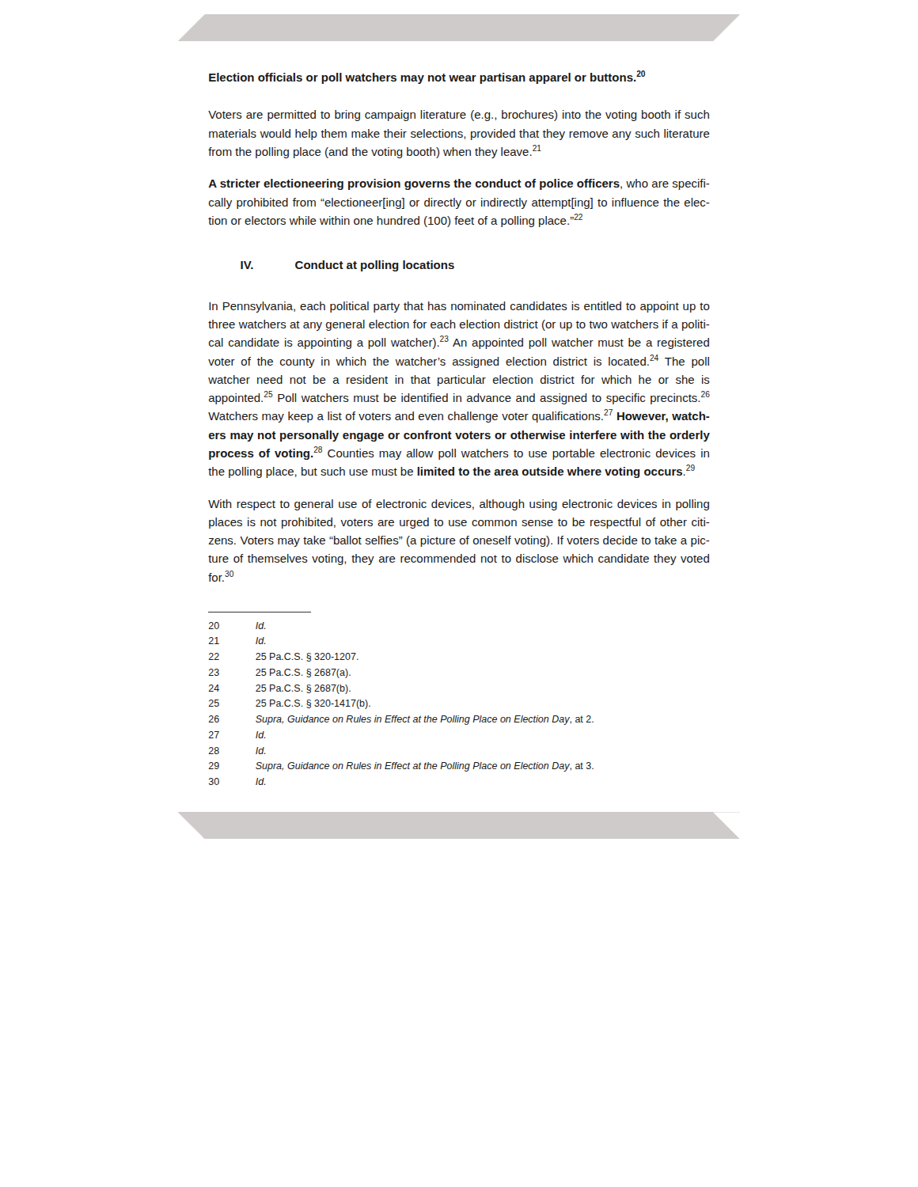Election officials or poll watchers may not wear partisan apparel or buttons.20
Voters are permitted to bring campaign literature (e.g., brochures) into the voting booth if such materials would help them make their selections, provided that they remove any such literature from the polling place (and the voting booth) when they leave.21
A stricter electioneering provision governs the conduct of police officers, who are specifically prohibited from “electioneer[ing] or directly or indirectly attempt[ing] to influence the election or electors while within one hundred (100) feet of a polling place.”22
IV. Conduct at polling locations
In Pennsylvania, each political party that has nominated candidates is entitled to appoint up to three watchers at any general election for each election district (or up to two watchers if a political candidate is appointing a poll watcher).23 An appointed poll watcher must be a registered voter of the county in which the watcher’s assigned election district is located.24 The poll watcher need not be a resident in that particular election district for which he or she is appointed.25 Poll watchers must be identified in advance and assigned to specific precincts.26 Watchers may keep a list of voters and even challenge voter qualifications.27 However, watchers may not personally engage or confront voters or otherwise interfere with the orderly process of voting.28 Counties may allow poll watchers to use portable electronic devices in the polling place, but such use must be limited to the area outside where voting occurs.29
With respect to general use of electronic devices, although using electronic devices in polling places is not prohibited, voters are urged to use common sense to be respectful of other citizens. Voters may take “ballot selfies” (a picture of oneself voting). If voters decide to take a picture of themselves voting, they are recommended not to disclose which candidate they voted for.30
| 20 | Id. |
| 21 | Id. |
| 22 | 25 Pa.C.S. § 320-1207. |
| 23 | 25 Pa.C.S. § 2687(a). |
| 24 | 25 Pa.C.S. § 2687(b). |
| 25 | 25 Pa.C.S. § 320-1417(b). |
| 26 | Supra, Guidance on Rules in Effect at the Polling Place on Election Day , at 2. |
| 27 | Id. |
| 28 | Id. |
| 29 | Supra, Guidance on Rules in Effect at the Polling Place on Election Day , at 3. |
| 30 | Id. |